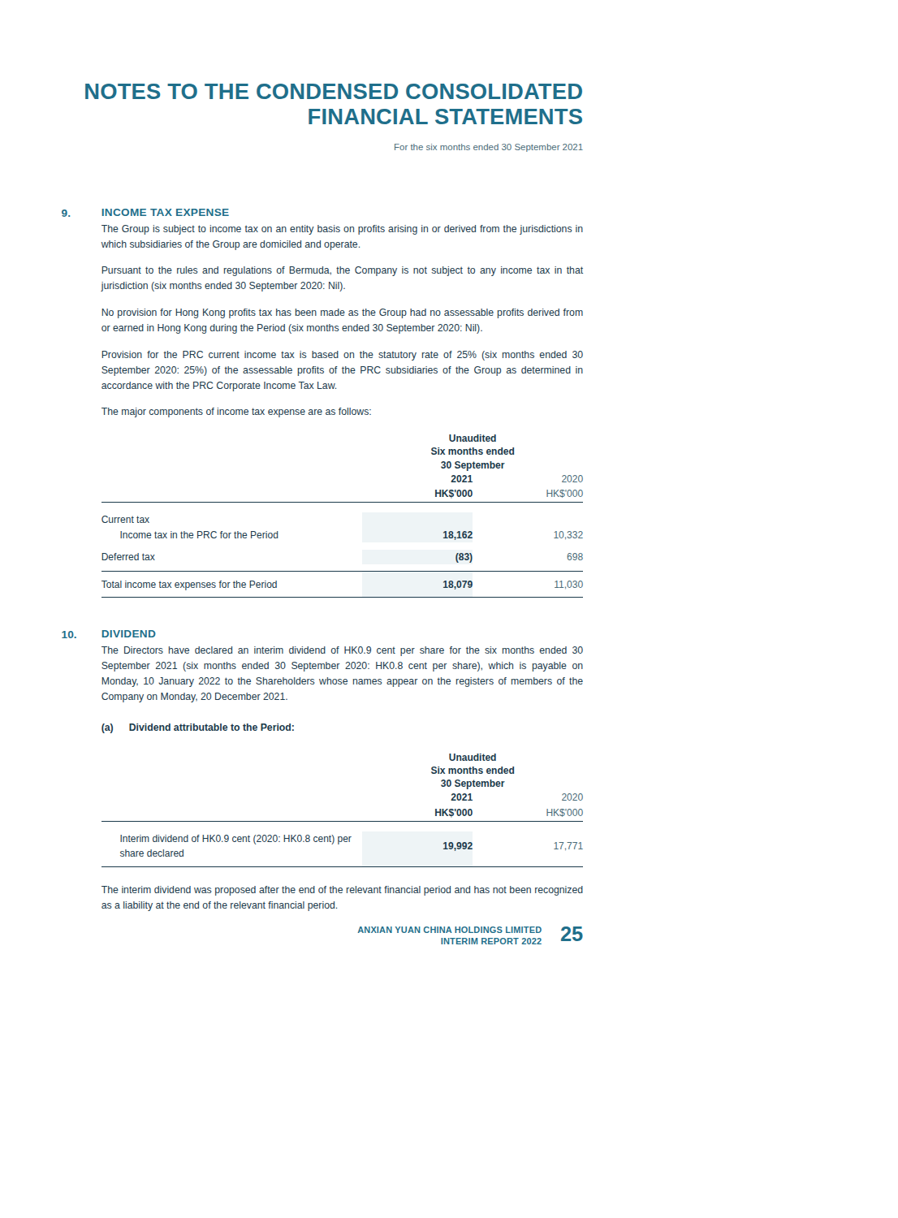Notes to the Condensed Consolidated
Financial Statements
For the six months ended 30 September 2021
9.
Income Tax Expense
The Group is subject to income tax on an entity basis on profits arising in or derived from the jurisdictions in which subsidiaries of the Group are domiciled and operate.
Pursuant to the rules and regulations of Bermuda, the Company is not subject to any income tax in that jurisdiction (six months ended 30 September 2020: Nil).
No provision for Hong Kong profits tax has been made as the Group had no assessable profits derived from or earned in Hong Kong during the Period (six months ended 30 September 2020: Nil).
Provision for the PRC current income tax is based on the statutory rate of 25% (six months ended 30 September 2020: 25%) of the assessable profits of the PRC subsidiaries of the Group as determined in accordance with the PRC Corporate Income Tax Law.
The major components of income tax expense are as follows:
| | Unaudited Six months ended 30 September |
| | 2021 | 2020 |
| | HK$'000 | HK$'000 |
| Current tax | | |
| Income tax in the PRC for the Period | 18,162 | 10,332 |
| Deferred tax | (83) | 698 |
| Total income tax expenses for the Period | 18,079 | 11,030 |
10.
Dividend
The Directors have declared an interim dividend of HK0.9 cent per share for the six months ended 30 September 2021 (six months ended 30 September 2020: HK0.8 cent per share), which is payable on Monday, 10 January 2022 to the Shareholders whose names appear on the registers of members of the Company on Monday, 20 December 2021.
(a) Dividend attributable to the Period:
| | Unaudited Six months ended 30 September |
| | 2021 | 2020 |
| | HK$'000 | HK$'000 |
| Interim dividend of HK0.9 cent (2020: HK0.8 cent) per share declared | 19,992 | 17,771 |
The interim dividend was proposed after the end of the relevant financial period and has not been recognized as a liability at the end of the relevant financial period.
ANXIAN YUAN CHINA HOLDINGS LIMITED
INTERIM REPORT 2022
25